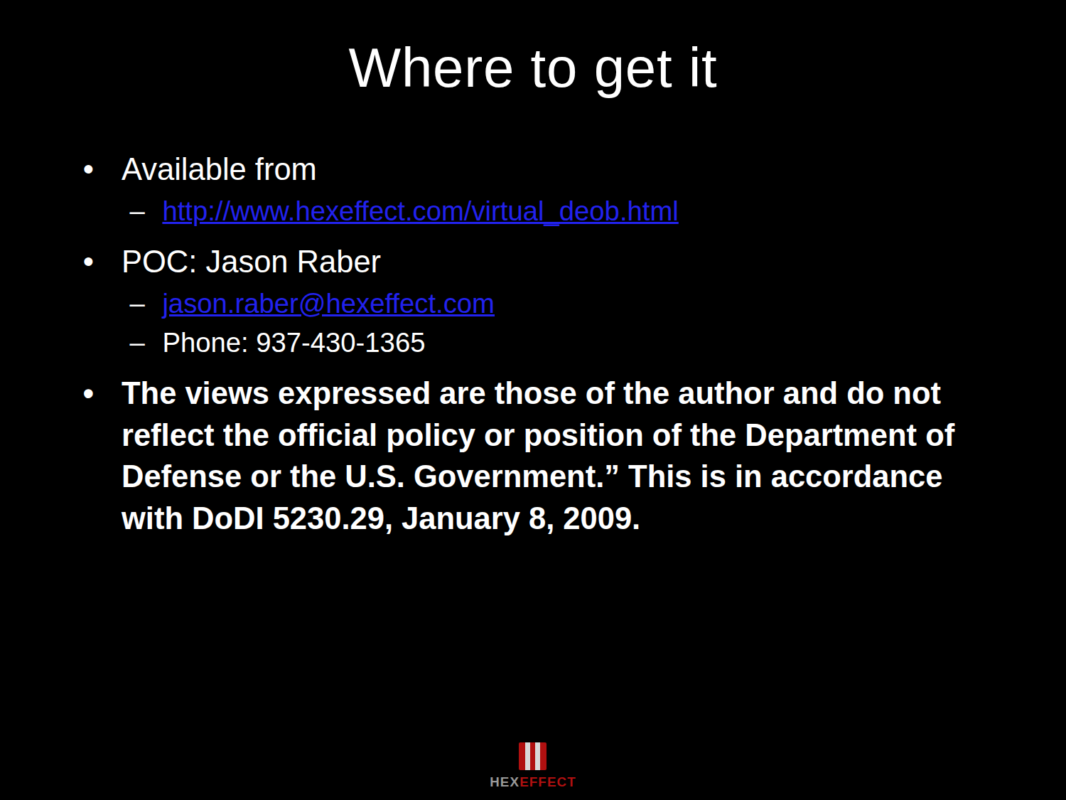Where to get it
Available from
http://www.hexeffect.com/virtual_deob.html
POC: Jason Raber
jason.raber@hexeffect.com
Phone: 937-430-1365
The views expressed are those of the author and do not reflect the official policy or position of the Department of Defense or the U.S. Government.” This is in accordance with DoDI 5230.29, January 8, 2009.
HEX EFFECT